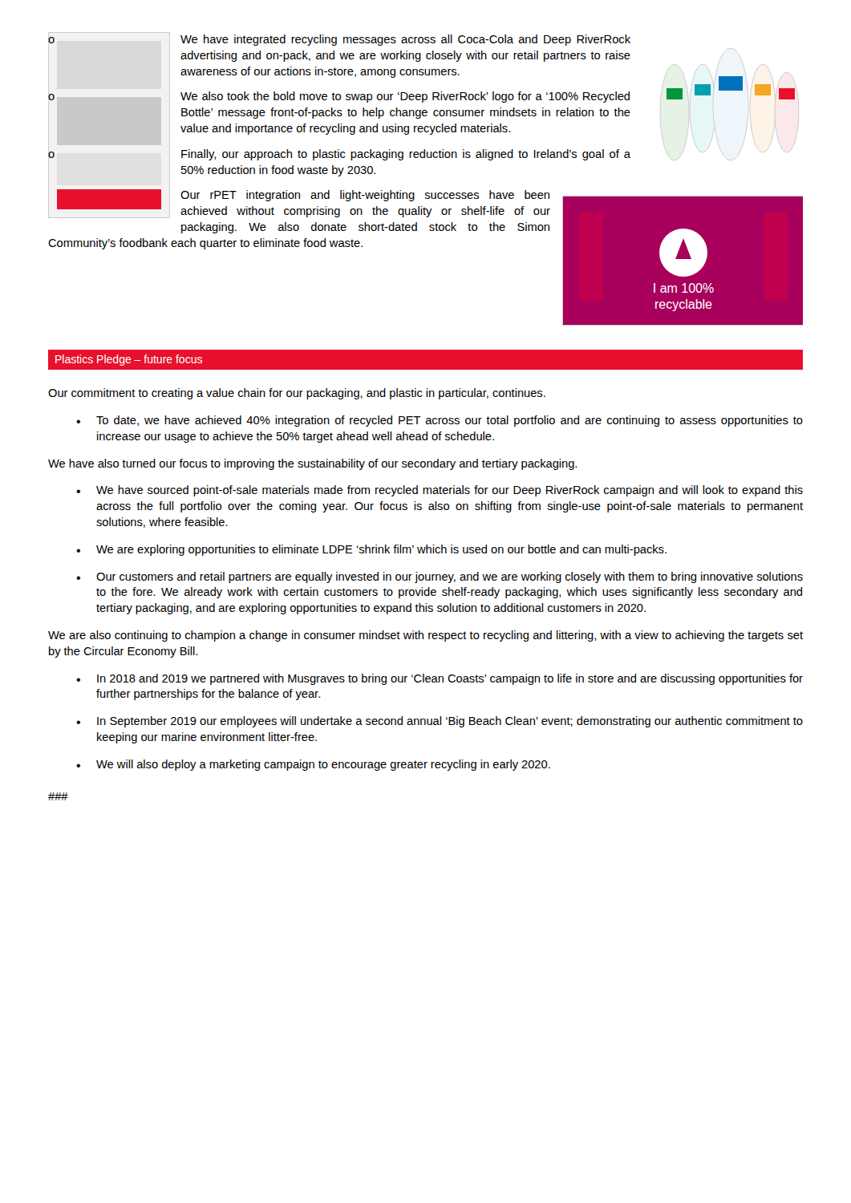We have integrated recycling messages across all Coca-Cola and Deep RiverRock advertising and on-pack, and we are working closely with our retail partners to raise awareness of our actions in-store, among consumers.
We also took the bold move to swap our ‘Deep RiverRock’ logo for a ‘100% Recycled Bottle’ message front-of-packs to help change consumer mindsets in relation to the value and importance of recycling and using recycled materials.
Finally, our approach to plastic packaging reduction is aligned to Ireland’s goal of a 50% reduction in food waste by 2030.
Our rPET integration and light-weighting successes have been achieved without comprising on the quality or shelf-life of our packaging. We also donate short-dated stock to the Simon Community’s foodbank each quarter to eliminate food waste.
Plastics Pledge – future focus
Our commitment to creating a value chain for our packaging, and plastic in particular, continues.
To date, we have achieved 40% integration of recycled PET across our total portfolio and are continuing to assess opportunities to increase our usage to achieve the 50% target ahead well ahead of schedule.
We have also turned our focus to improving the sustainability of our secondary and tertiary packaging.
We have sourced point-of-sale materials made from recycled materials for our Deep RiverRock campaign and will look to expand this across the full portfolio over the coming year. Our focus is also on shifting from single-use point-of-sale materials to permanent solutions, where feasible.
We are exploring opportunities to eliminate LDPE ‘shrink film’ which is used on our bottle and can multi-packs.
Our customers and retail partners are equally invested in our journey, and we are working closely with them to bring innovative solutions to the fore. We already work with certain customers to provide shelf-ready packaging, which uses significantly less secondary and tertiary packaging, and are exploring opportunities to expand this solution to additional customers in 2020.
We are also continuing to champion a change in consumer mindset with respect to recycling and littering, with a view to achieving the targets set by the Circular Economy Bill.
In 2018 and 2019 we partnered with Musgraves to bring our ‘Clean Coasts’ campaign to life in store and are discussing opportunities for further partnerships for the balance of year.
In September 2019 our employees will undertake a second annual ‘Big Beach Clean’ event; demonstrating our authentic commitment to keeping our marine environment litter-free.
We will also deploy a marketing campaign to encourage greater recycling in early 2020.
###